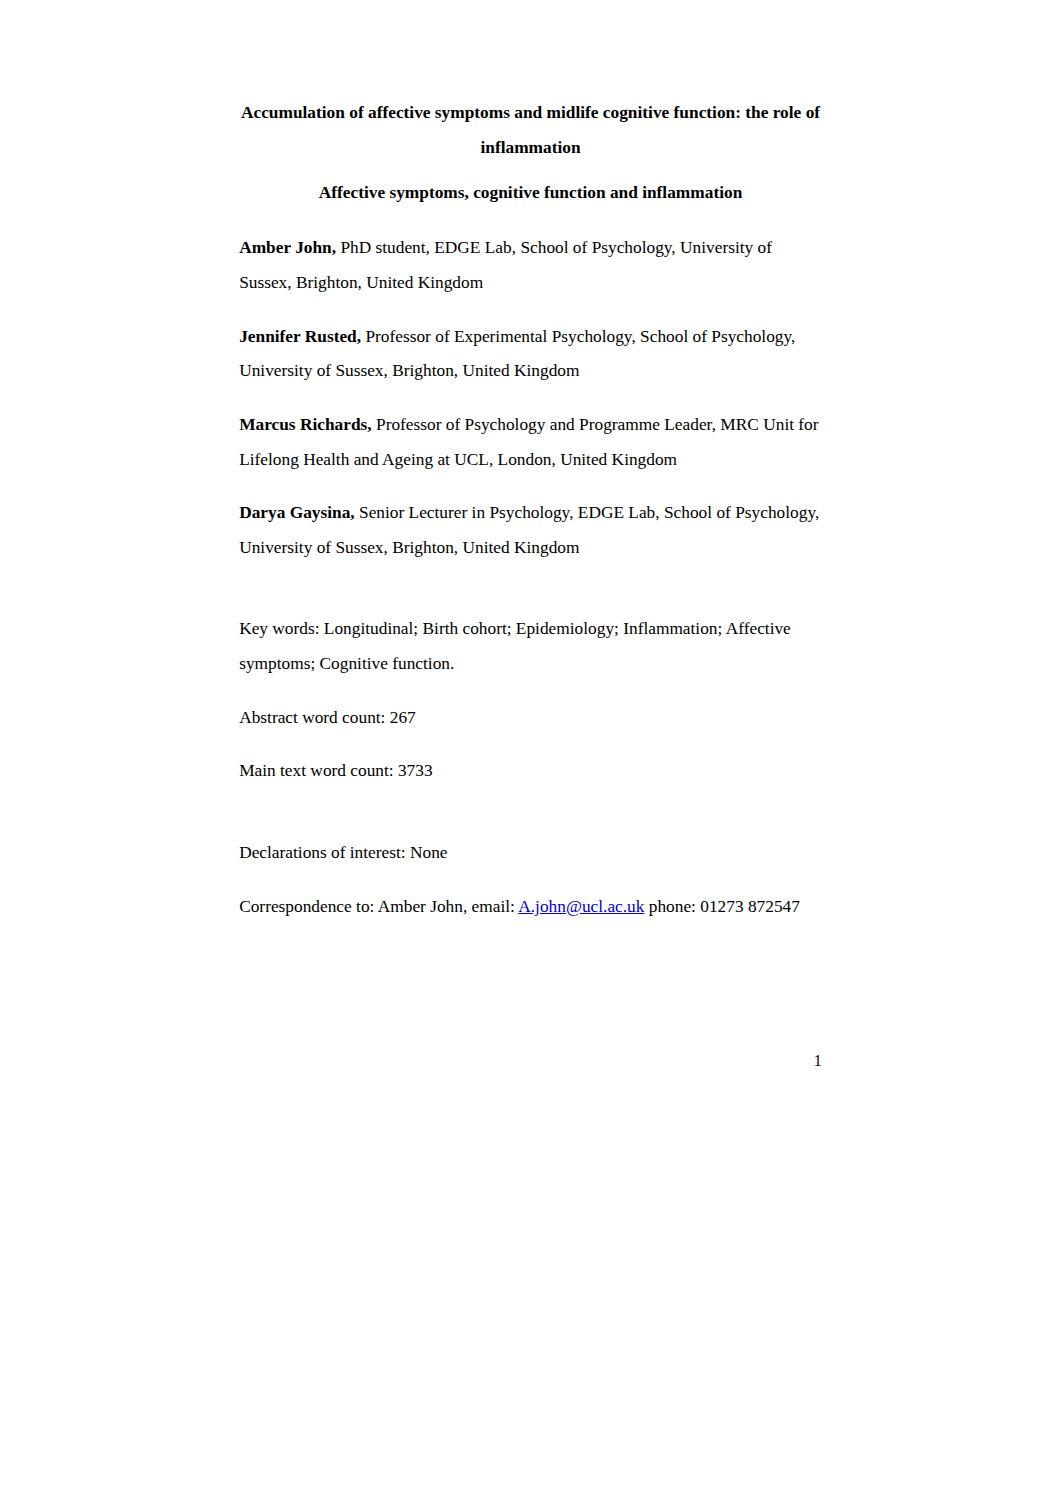Accumulation of affective symptoms and midlife cognitive function: the role of inflammation
Affective symptoms, cognitive function and inflammation
Amber John, PhD student, EDGE Lab, School of Psychology, University of Sussex, Brighton, United Kingdom
Jennifer Rusted, Professor of Experimental Psychology, School of Psychology, University of Sussex, Brighton, United Kingdom
Marcus Richards, Professor of Psychology and Programme Leader, MRC Unit for Lifelong Health and Ageing at UCL, London, United Kingdom
Darya Gaysina, Senior Lecturer in Psychology, EDGE Lab, School of Psychology, University of Sussex, Brighton, United Kingdom
Key words: Longitudinal; Birth cohort; Epidemiology; Inflammation; Affective symptoms; Cognitive function.
Abstract word count: 267
Main text word count: 3733
Declarations of interest: None
Correspondence to: Amber John, email: A.john@ucl.ac.uk phone: 01273 872547
1